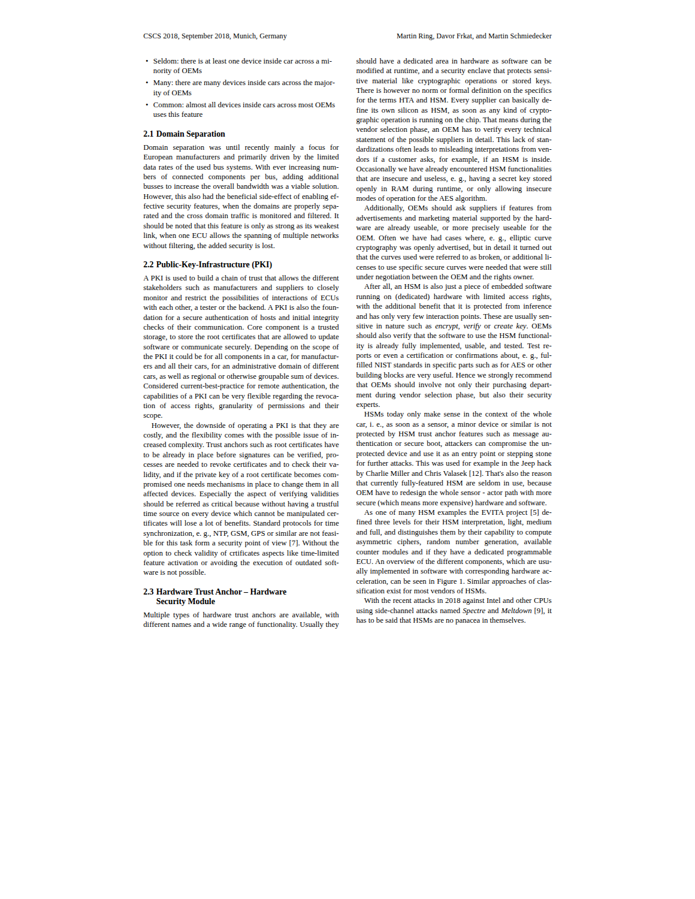CSCS 2018, September 2018, Munich, Germany
Martin Ring, Davor Frkat, and Martin Schmiedecker
Seldom: there is at least one device inside car across a minority of OEMs
Many: there are many devices inside cars across the majority of OEMs
Common: almost all devices inside cars across most OEMs uses this feature
2.1 Domain Separation
Domain separation was until recently mainly a focus for European manufacturers and primarily driven by the limited data rates of the used bus systems. With ever increasing numbers of connected components per bus, adding additional busses to increase the overall bandwidth was a viable solution. However, this also had the beneficial side-effect of enabling effective security features, when the domains are properly separated and the cross domain traffic is monitored and filtered. It should be noted that this feature is only as strong as its weakest link, when one ECU allows the spanning of multiple networks without filtering, the added security is lost.
2.2 Public-Key-Infrastructure (PKI)
A PKI is used to build a chain of trust that allows the different stakeholders such as manufacturers and suppliers to closely monitor and restrict the possibilities of interactions of ECUs with each other, a tester or the backend. A PKI is also the foundation for a secure authentication of hosts and initial integrity checks of their communication. Core component is a trusted storage, to store the root certificates that are allowed to update software or communicate securely. Depending on the scope of the PKI it could be for all components in a car, for manufacturers and all their cars, for an administrative domain of different cars, as well as regional or otherwise groupable sum of devices. Considered current-best-practice for remote authentication, the capabilities of a PKI can be very flexible regarding the revocation of access rights, granularity of permissions and their scope.
However, the downside of operating a PKI is that they are costly, and the flexibility comes with the possible issue of increased complexity. Trust anchors such as root certificates have to be already in place before signatures can be verified, processes are needed to revoke certificates and to check their validity, and if the private key of a root certificate becomes compromised one needs mechanisms in place to change them in all affected devices. Especially the aspect of verifying validities should be referred as critical because without having a trustful time source on every device which cannot be manipulated certificates will lose a lot of benefits. Standard protocols for time synchronization, e. g., NTP, GSM, GPS or similar are not feasible for this task form a security point of view [7]. Without the option to check validity of crtificates aspects like time-limited feature activation or avoiding the execution of outdated software is not possible.
2.3 Hardware Trust Anchor – HardwareSecurity Module
Multiple types of hardware trust anchors are available, with different names and a wide range of functionality. Usually they should have a dedicated area in hardware as software can be modified at runtime, and a security enclave that protects sensitive material like cryptographic operations or stored keys. There is however no norm or formal definition on the specifics for the terms HTA and HSM. Every supplier can basically define its own silicon as HSM, as soon as any kind of cryptographic operation is running on the chip. That means during the vendor selection phase, an OEM has to verify every technical statement of the possible suppliers in detail. This lack of standardizations often leads to misleading interpretations from vendors if a customer asks, for example, if an HSM is inside. Occasionally we have already encountered HSM functionalities that are insecure and useless, e. g., having a secret key stored openly in RAM during runtime, or only allowing insecure modes of operation for the AES algorithm.
Additionally, OEMs should ask suppliers if features from advertisements and marketing material supported by the hardware are already useable, or more precisely useable for the OEM. Often we have had cases where, e. g., elliptic curve cryptography was openly advertised, but in detail it turned out that the curves used were referred to as broken, or additional licenses to use specific secure curves were needed that were still under negotiation between the OEM and the rights owner.
After all, an HSM is also just a piece of embedded software running on (dedicated) hardware with limited access rights, with the additional benefit that it is protected from inference and has only very few interaction points. These are usually sensitive in nature such as encrypt, verify or create key. OEMs should also verify that the software to use the HSM functionality is already fully implemented, usable, and tested. Test reports or even a certification or confirmations about, e. g., fulfilled NIST standards in specific parts such as for AES or other building blocks are very useful. Hence we strongly recommend that OEMs should involve not only their purchasing department during vendor selection phase, but also their security experts.
HSMs today only make sense in the context of the whole car, i. e., as soon as a sensor, a minor device or similar is not protected by HSM trust anchor features such as message authentication or secure boot, attackers can compromise the unprotected device and use it as an entry point or stepping stone for further attacks. This was used for example in the Jeep hack by Charlie Miller and Chris Valasek [12]. That's also the reason that currently fully-featured HSM are seldom in use, because OEM have to redesign the whole sensor - actor path with more secure (which means more expensive) hardware and software.
As one of many HSM examples the EVITA project [5] defined three levels for their HSM interpretation, light, medium and full, and distinguishes them by their capability to compute asymmetric ciphers, random number generation, available counter modules and if they have a dedicated programmable ECU. An overview of the different components, which are usually implemented in software with corresponding hardware acceleration, can be seen in Figure 1. Similar approaches of classification exist for most vendors of HSMs.
With the recent attacks in 2018 against Intel and other CPUs using side-channel attacks named Spectre and Meltdown [9], it has to be said that HSMs are no panacea in themselves.